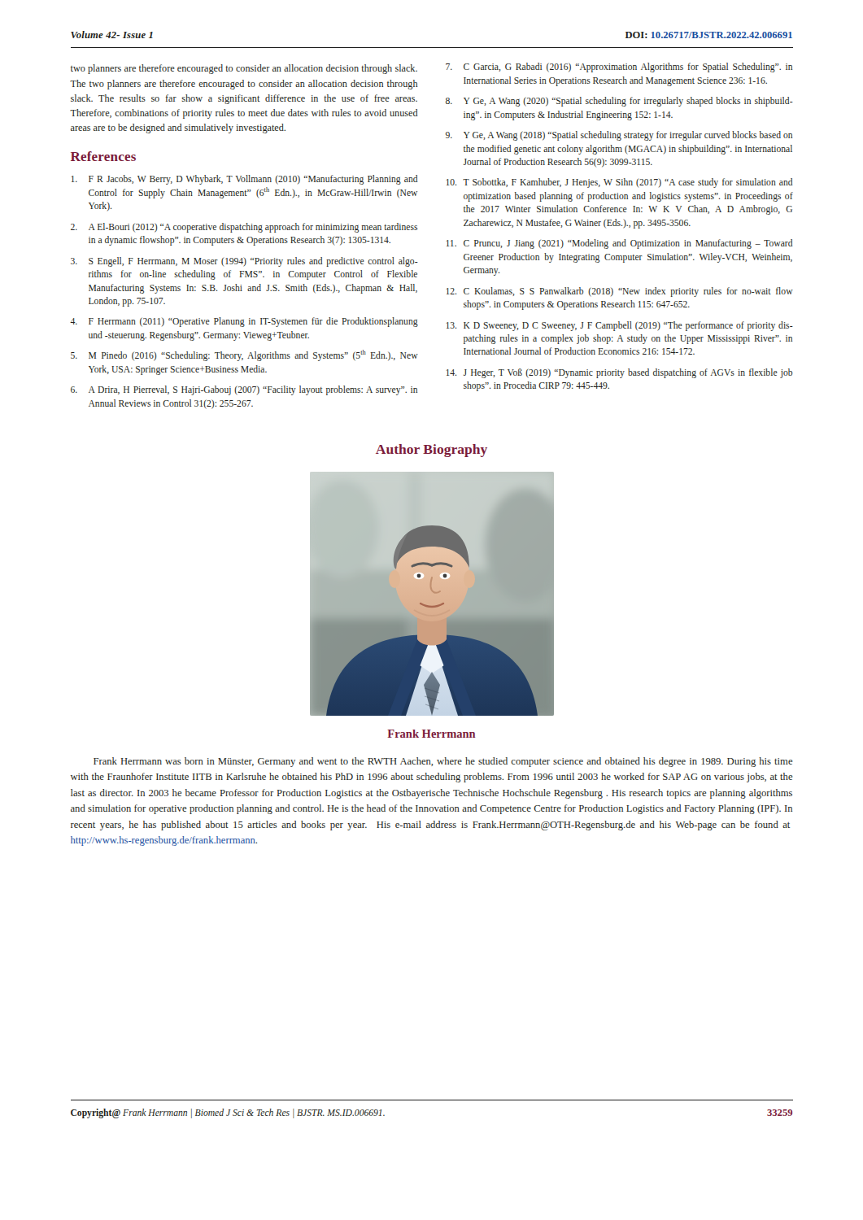Volume 42- Issue 1
DOI: 10.26717/BJSTR.2022.42.006691
two planners are therefore encouraged to consider an allocation decision through slack. The two planners are therefore encouraged to consider an allocation decision through slack. The results so far show a significant difference in the use of free areas. Therefore, combinations of priority rules to meet due dates with rules to avoid unused areas are to be designed and simulatively investigated.
References
F R Jacobs, W Berry, D Whybark, T Vollmann (2010) “Manufacturing Planning and Control for Supply Chain Management” (6th Edn.)., in McGraw-Hill/Irwin (New York).
A El-Bouri (2012) “A cooperative dispatching approach for minimizing mean tardiness in a dynamic flowshop”. in Computers & Operations Research 3(7): 1305-1314.
S Engell, F Herrmann, M Moser (1994) “Priority rules and predictive control algorithms for on-line scheduling of FMS”. in Computer Control of Flexible Manufacturing Systems In: S.B. Joshi and J.S. Smith (Eds.)., Chapman & Hall, London, pp. 75-107.
F Herrmann (2011) “Operative Planung in IT-Systemen für die Produktionsplanung und -steuerung. Regensburg”. Germany: Vieweg+Teubner.
M Pinedo (2016) “Scheduling: Theory, Algorithms and Systems” (5th Edn.)., New York, USA: Springer Science+Business Media.
A Drira, H Pierreval, S Hajri-Gabouj (2007) “Facility layout problems: A survey”. in Annual Reviews in Control 31(2): 255-267.
C Garcia, G Rabadi (2016) “Approximation Algorithms for Spatial Scheduling”. in International Series in Operations Research and Management Science 236: 1-16.
Y Ge, A Wang (2020) “Spatial scheduling for irregularly shaped blocks in shipbuilding”. in Computers & Industrial Engineering 152: 1-14.
Y Ge, A Wang (2018) “Spatial scheduling strategy for irregular curved blocks based on the modified genetic ant colony algorithm (MGACA) in shipbuilding”. in International Journal of Production Research 56(9): 3099-3115.
T Sobottka, F Kamhuber, J Henjes, W Sihn (2017) “A case study for simulation and optimization based planning of production and logistics systems”. in Proceedings of the 2017 Winter Simulation Conference In: W K V Chan, A D Ambrogio, G Zacharewicz, N Mustafee, G Wainer (Eds.)., pp. 3495-3506.
C Pruncu, J Jiang (2021) “Modeling and Optimization in Manufacturing – Toward Greener Production by Integrating Computer Simulation”. Wiley-VCH, Weinheim, Germany.
C Koulamas, S S Panwalkarb (2018) “New index priority rules for no-wait flow shops”. in Computers & Operations Research 115: 647-652.
K D Sweeney, D C Sweeney, J F Campbell (2019) “The performance of priority dispatching rules in a complex job shop: A study on the Upper Mississippi River”. in International Journal of Production Economics 216: 154-172.
J Heger, T Voß (2019) “Dynamic priority based dispatching of AGVs in flexible job shops”. in Procedia CIRP 79: 445-449.
Author Biography
Frank Herrmann
Frank Herrmann was born in Münster, Germany and went to the RWTH Aachen, where he studied computer science and obtained his degree in 1989. During his time with the Fraunhofer Institute IITB in Karlsruhe he obtained his PhD in 1996 about scheduling problems. From 1996 until 2003 he worked for SAP AG on various jobs, at the last as director. In 2003 he became Professor for Production Logistics at the Ostbayerische Technische Hochschule Regensburg . His research topics are planning algorithms and simulation for operative production planning and control. He is the head of the Innovation and Competence Centre for Production Logistics and Factory Planning (IPF). In recent years, he has published about 15 articles and books per year. His e-mail address is Frank.Herrmann@OTH-Regensburg.de and his Web-page can be found at http://www.hs-regensburg.de/frank.herrmann.
Copyright@ Frank Herrmann | Biomed J Sci & Tech Res | BJSTR. MS.ID.006691.
33259